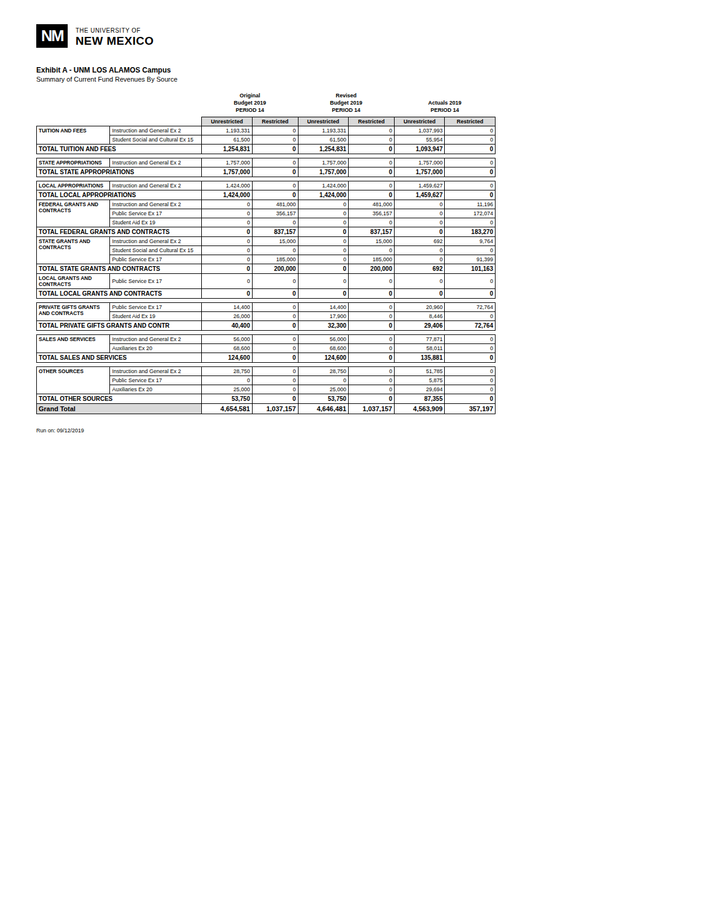NM THE UNIVERSITY OF
NEW MEXICO
Exhibit A - UNM LOS ALAMOS Campus
Summary of Current Fund Revenues By Source
| | | Original | Revised | | |
| --- | --- | --- | --- | --- | --- |
| | | Budget 2019 | Budget 2019 | Actuals 2019 |
| | | PERIOD 14 | PERIOD 14 | PERIOD 14 |
| | | Unrestricted | Restricted | Unrestricted | Restricted | Unrestricted | Restricted |
| TUITION AND FEES | Instruction and General Ex 2 | 1,193,331 | 0 | 1,193,331 | 0 | 1,037,993 | 0 |
| Student Social and Cultural Ex 15 | 61,500 | 0 | 61,500 | 0 | 55,954 | 0 |
| TOTAL TUITION AND FEES | 1,254,831 | 0 | 1,254,831 | 0 | 1,093,947 | 0 |
| STATE APPROPRIATIONS | Instruction and General Ex 2 | 1,757,000 | 0 | 1,757,000 | 0 | 1,757,000 | 0 |
| TOTAL STATE APPROPRIATIONS | 1,757,000 | 0 | 1,757,000 | 0 | 1,757,000 | 0 |
| LOCAL APPROPRIATIONS | Instruction and General Ex 2 | 1,424,000 | 0 | 1,424,000 | 0 | 1,459,627 | 0 |
| TOTAL LOCAL APPROPRIATIONS | 1,424,000 | 0 | 1,424,000 | 0 | 1,459,627 | 0 |
| FEDERAL GRANTS AND CONTRACTS | Instruction and General Ex 2 | 0 | 481,000 | 0 | 481,000 | 0 | 11,196 |
| Public Service Ex 17 | 0 | 356,157 | 0 | 356,157 | 0 | 172,074 |
| Student Aid Ex 19 | 0 | 0 | 0 | 0 | 0 | 0 |
| TOTAL FEDERAL GRANTS AND CONTRACTS | 0 | 837,157 | 0 | 837,157 | 0 | 183,270 |
| STATE GRANTS AND CONTRACTS | Instruction and General Ex 2 | 0 | 15,000 | 0 | 15,000 | 692 | 9,764 |
| Student Social and Cultural Ex 15 | 0 | 0 | 0 | 0 | 0 | 0 |
| Public Service Ex 17 | 0 | 185,000 | 0 | 185,000 | 0 | 91,399 |
| TOTAL STATE GRANTS AND CONTRACTS | 0 | 200,000 | 0 | 200,000 | 692 | 101,163 |
| LOCAL GRANTS AND CONTRACTS | Public Service Ex 17 | 0 | 0 | 0 | 0 | 0 | 0 |
| TOTAL LOCAL GRANTS AND CONTRACTS | 0 | 0 | 0 | 0 | 0 | 0 |
| PRIVATE GIFTS GRANTS AND CONTRACTS | Public Service Ex 17 | 14,400 | 0 | 14,400 | 0 | 20,960 | 72,764 |
| Student Aid Ex 19 | 26,000 | 0 | 17,900 | 0 | 8,446 | 0 |
| TOTAL PRIVATE GIFTS GRANTS AND CONTR | 40,400 | 0 | 32,300 | 0 | 29,406 | 72,764 |
| SALES AND SERVICES | Instruction and General Ex 2 | 56,000 | 0 | 56,000 | 0 | 77,871 | 0 |
| Auxiliaries Ex 20 | 68,600 | 0 | 68,600 | 0 | 58,011 | 0 |
| TOTAL SALES AND SERVICES | 124,600 | 0 | 124,600 | 0 | 135,881 | 0 |
| OTHER SOURCES | Instruction and General Ex 2 | 28,750 | 0 | 28,750 | 0 | 51,785 | 0 |
| Public Service Ex 17 | 0 | 0 | 0 | 0 | 5,875 | 0 |
| Auxiliaries Ex 20 | 25,000 | 0 | 25,000 | 0 | 29,694 | 0 |
| TOTAL OTHER SOURCES | 53,750 | 0 | 53,750 | 0 | 87,355 | 0 |
| Grand Total | 4,654,581 | 1,037,157 | 4,646,481 | 1,037,157 | 4,563,909 | 357,197 |
Run on: 09/12/2019